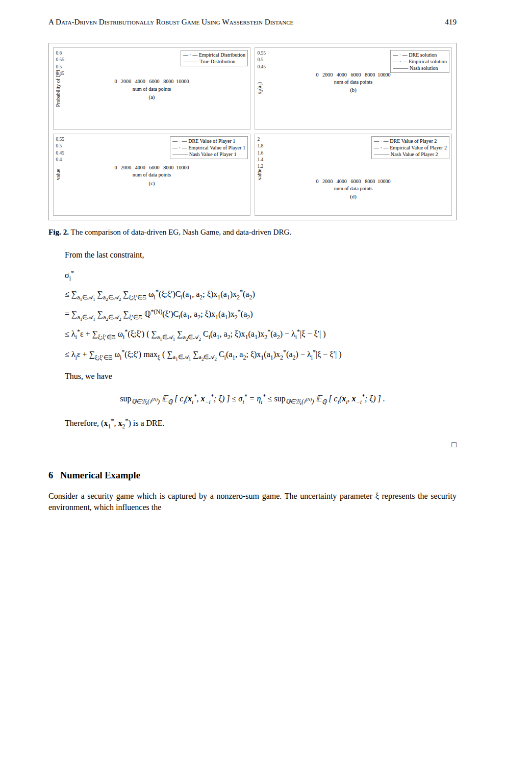A Data-Driven Distributionally Robust Game Using Wasserstein Distance 419
— · — Empirical Distribution ——— True Distribution
Probability of ξ=1
0.6
0.55
0.5
0.45
0 2000 4000 6000 8000 10000
num of data points
(a)
— · — DRE solution — · — Empirical solution ——— Nash solution
x2(a1)
0.55
0.5
0.45
0 2000 4000 6000 8000 10000
num of data points
(b)
— · — DRE Value of Player 1 — · — Empirical Value of Player 1 ——— Nash Value of Player 1
value
0.55
0.5
0.45
0.4
0 2000 4000 6000 8000 10000
num of data points
(c)
— · — DRE Value of Player 2 — · — Empirical Value of Player 2 ——— Nash Value of Player 2
value
2
1.8
1.6
1.4
1.2
1
0 2000 4000 6000 8000 10000
num of data points
(d)
Fig. 2. The comparison of data-driven EG, Nash Game, and data-driven DRG.
From the last constraint,
σi*
≤ ∑a1∈𝒜1 ∑a2∈𝒜2 ∑ξ;ξ′∈Ξ ωi*(ξ;ξ′)Ci(a1, a2; ξ)x1(a1)x2*(a2)
= ∑a1∈𝒜1 ∑a2∈𝒜2 ∑ξ′∈Ξ ℚ*(N)(ξ′)Ci(a1, a2; ξ)x1(a1)x2*(a2)
≤ λi*ε + ∑ξ;ξ′∈Ξ ωi*(ξ;ξ′) ( ∑a1∈𝒜1 ∑a2∈𝒜2 Ci(a1, a2; ξ)x1(a1)x2*(a2) − λi*|ξ − ξ′| )
≤ λiε + ∑ξ;ξ′∈Ξ ωi*(ξ;ξ′) maxξ ( ∑a1∈𝒜1 ∑a2∈𝒜2 Ci(a1, a2; ξ)x1(a1)x2*(a2) − λi*|ξ − ξ′| )
Thus, we have
supℚ∈ℬε(ⅈ(N)) 𝔼ℚ [ ci(xi*, x−i*; ξ) ] ≤ σi* = ηi* ≤ supℚ∈ℬε(ⅈ(N)) 𝔼ℚ [ ci(xi, x−i*; ξ) ] .
Therefore, (x1*, x2*) is a DRE.
□
6 Numerical Example
Consider a security game which is captured by a nonzero-sum game. The uncertainty parameter ξ represents the security environment, which influences the